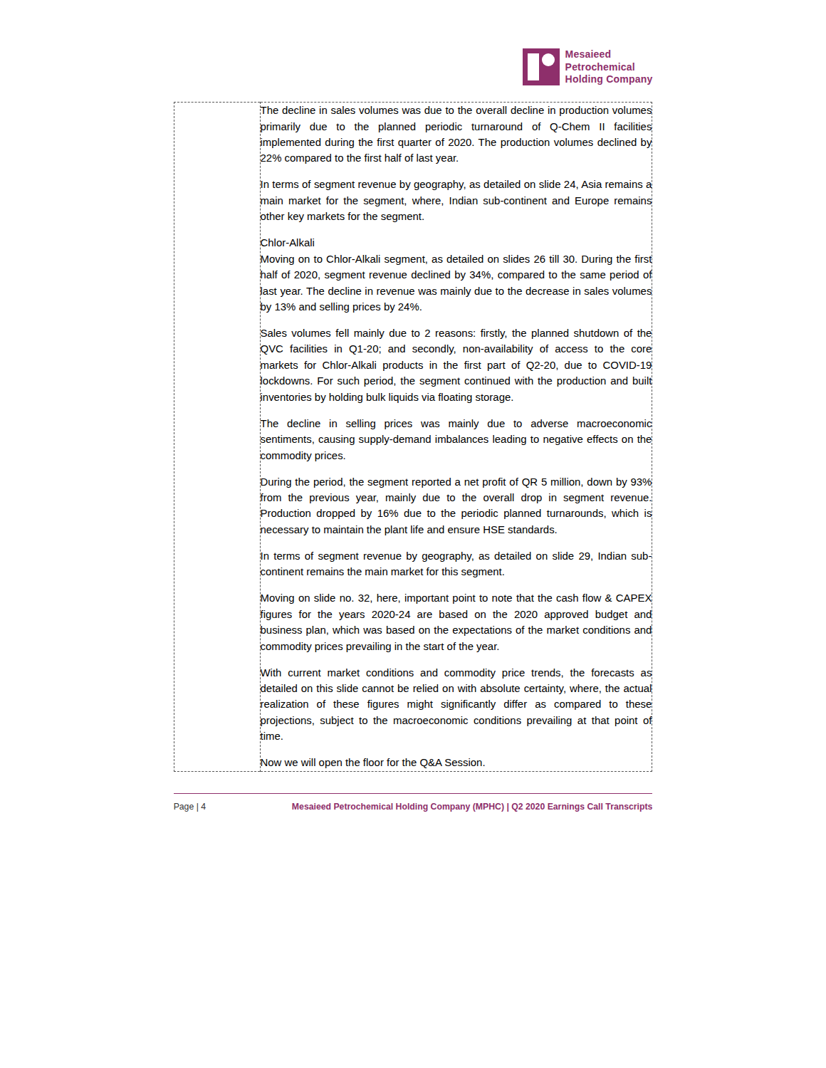Mesaieed
Petrochemical
Holding Company
| | The decline in sales volumes was due to the overall decline in production volumes primarily due to the planned periodic turnaround of Q-Chem II facilities implemented during the first quarter of 2020. The production volumes declined by 22% compared to the first half of last year. In terms of segment revenue by geography, as detailed on slide 24, Asia remains a main market for the segment, where, Indian sub-continent and Europe remains other key markets for the segment. Chlor-Alkali Moving on to Chlor-Alkali segment, as detailed on slides 26 till 30. During the first half of 2020, segment revenue declined by 34%, compared to the same period of last year. The decline in revenue was mainly due to the decrease in sales volumes by 13% and selling prices by 24%. Sales volumes fell mainly due to 2 reasons: firstly, the planned shutdown of the QVC facilities in Q1-20; and secondly, non-availability of access to the core markets for Chlor-Alkali products in the first part of Q2-20, due to COVID-19 lockdowns. For such period, the segment continued with the production and built inventories by holding bulk liquids via floating storage. The decline in selling prices was mainly due to adverse macroeconomic sentiments, causing supply-demand imbalances leading to negative effects on the commodity prices. During the period, the segment reported a net profit of QR 5 million, down by 93% from the previous year, mainly due to the overall drop in segment revenue. Production dropped by 16% due to the periodic planned turnarounds, which is necessary to maintain the plant life and ensure HSE standards. In terms of segment revenue by geography, as detailed on slide 29, Indian sub-continent remains the main market for this segment. Moving on slide no. 32, here, important point to note that the cash flow & CAPEX figures for the years 2020-24 are based on the 2020 approved budget and business plan, which was based on the expectations of the market conditions and commodity prices prevailing in the start of the year. With current market conditions and commodity price trends, the forecasts as detailed on this slide cannot be relied on with absolute certainty, where, the actual realization of these figures might significantly differ as compared to these projections, subject to the macroeconomic conditions prevailing at that point of time. Now we will open the floor for the Q&A Session. |
Page | 4
Mesaieed Petrochemical Holding Company (MPHC) | Q2 2020 Earnings Call Transcripts